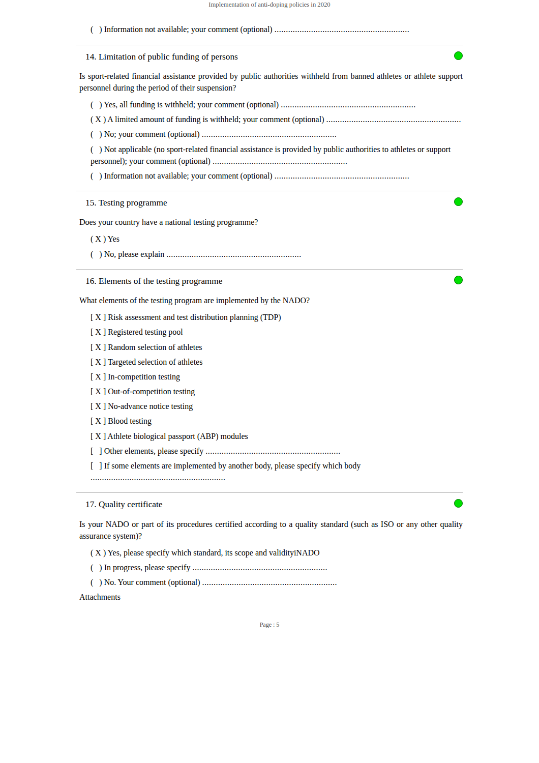Implementation of anti-doping policies in 2020
( ) Information not available; your comment (optional) ...........................................................
14. Limitation of public funding of persons
Is sport-related financial assistance provided by public authorities withheld from banned athletes or athlete support personnel during the period of their suspension?
( ) Yes, all funding is withheld; your comment (optional) ...........................................................
( X ) A limited amount of funding is withheld; your comment (optional) ...........................................................
( ) No; your comment (optional) ...........................................................
( ) Not applicable (no sport-related financial assistance is provided by public authorities to athletes or support personnel); your comment (optional) ...........................................................
( ) Information not available; your comment (optional) ...........................................................
15. Testing programme
Does your country have a national testing programme?
( X ) Yes
( ) No, please explain ...........................................................
16. Elements of the testing programme
What elements of the testing program are implemented by the NADO?
[ X ] Risk assessment and test distribution planning (TDP)
[ X ] Registered testing pool
[ X ] Random selection of athletes
[ X ] Targeted selection of athletes
[ X ] In-competition testing
[ X ] Out-of-competition testing
[ X ] No-advance notice testing
[ X ] Blood testing
[ X ] Athlete biological passport (ABP) modules
[ ] Other elements, please specify ...........................................................
[ ] If some elements are implemented by another body, please specify which body ...........................................................
17. Quality certificate
Is your NADO or part of its procedures certified according to a quality standard (such as ISO or any other quality assurance system)?
( X ) Yes, please specify which standard, its scope and validityiNADO
( ) In progress, please specify ...........................................................
( ) No. Your comment (optional) ...........................................................
Attachments
Page : 5